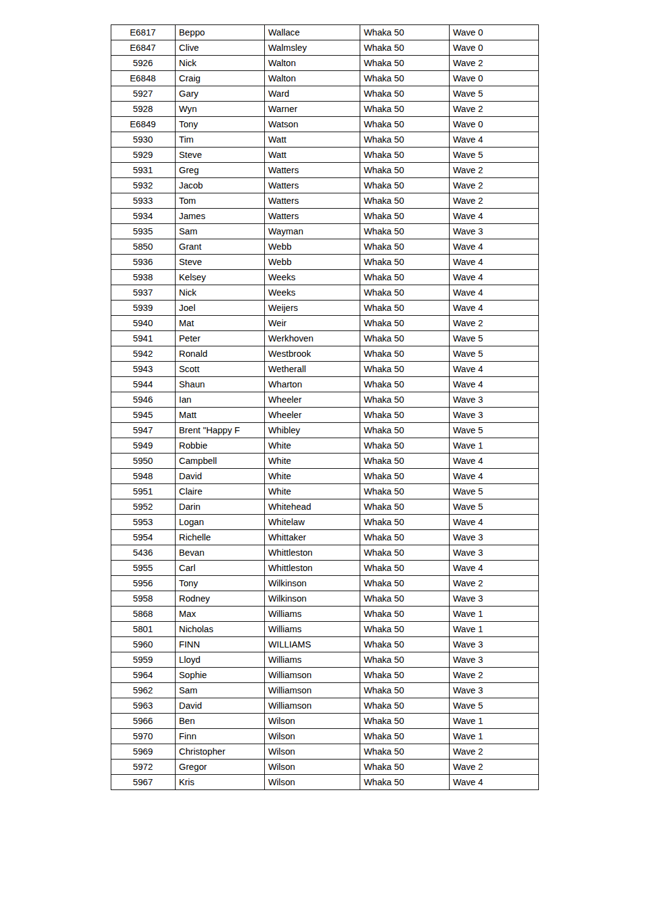| E6817 | Beppo | Wallace | Whaka 50 | Wave 0 |
| E6847 | Clive | Walmsley | Whaka 50 | Wave 0 |
| 5926 | Nick | Walton | Whaka 50 | Wave 2 |
| E6848 | Craig | Walton | Whaka 50 | Wave 0 |
| 5927 | Gary | Ward | Whaka 50 | Wave 5 |
| 5928 | Wyn | Warner | Whaka 50 | Wave 2 |
| E6849 | Tony | Watson | Whaka 50 | Wave 0 |
| 5930 | Tim | Watt | Whaka 50 | Wave 4 |
| 5929 | Steve | Watt | Whaka 50 | Wave 5 |
| 5931 | Greg | Watters | Whaka 50 | Wave 2 |
| 5932 | Jacob | Watters | Whaka 50 | Wave 2 |
| 5933 | Tom | Watters | Whaka 50 | Wave 2 |
| 5934 | James | Watters | Whaka 50 | Wave 4 |
| 5935 | Sam | Wayman | Whaka 50 | Wave 3 |
| 5850 | Grant | Webb | Whaka 50 | Wave 4 |
| 5936 | Steve | Webb | Whaka 50 | Wave 4 |
| 5938 | Kelsey | Weeks | Whaka 50 | Wave 4 |
| 5937 | Nick | Weeks | Whaka 50 | Wave 4 |
| 5939 | Joel | Weijers | Whaka 50 | Wave 4 |
| 5940 | Mat | Weir | Whaka 50 | Wave 2 |
| 5941 | Peter | Werkhoven | Whaka 50 | Wave 5 |
| 5942 | Ronald | Westbrook | Whaka 50 | Wave 5 |
| 5943 | Scott | Wetherall | Whaka 50 | Wave 4 |
| 5944 | Shaun | Wharton | Whaka 50 | Wave 4 |
| 5946 | Ian | Wheeler | Whaka 50 | Wave 3 |
| 5945 | Matt | Wheeler | Whaka 50 | Wave 3 |
| 5947 | Brent "Happy F | Whibley | Whaka 50 | Wave 5 |
| 5949 | Robbie | White | Whaka 50 | Wave 1 |
| 5950 | Campbell | White | Whaka 50 | Wave 4 |
| 5948 | David | White | Whaka 50 | Wave 4 |
| 5951 | Claire | White | Whaka 50 | Wave 5 |
| 5952 | Darin | Whitehead | Whaka 50 | Wave 5 |
| 5953 | Logan | Whitelaw | Whaka 50 | Wave 4 |
| 5954 | Richelle | Whittaker | Whaka 50 | Wave 3 |
| 5436 | Bevan | Whittleston | Whaka 50 | Wave 3 |
| 5955 | Carl | Whittleston | Whaka 50 | Wave 4 |
| 5956 | Tony | Wilkinson | Whaka 50 | Wave 2 |
| 5958 | Rodney | Wilkinson | Whaka 50 | Wave 3 |
| 5868 | Max | Williams | Whaka 50 | Wave 1 |
| 5801 | Nicholas | Williams | Whaka 50 | Wave 1 |
| 5960 | FINN | WILLIAMS | Whaka 50 | Wave 3 |
| 5959 | Lloyd | Williams | Whaka 50 | Wave 3 |
| 5964 | Sophie | Williamson | Whaka 50 | Wave 2 |
| 5962 | Sam | Williamson | Whaka 50 | Wave 3 |
| 5963 | David | Williamson | Whaka 50 | Wave 5 |
| 5966 | Ben | Wilson | Whaka 50 | Wave 1 |
| 5970 | Finn | Wilson | Whaka 50 | Wave 1 |
| 5969 | Christopher | Wilson | Whaka 50 | Wave 2 |
| 5972 | Gregor | Wilson | Whaka 50 | Wave 2 |
| 5967 | Kris | Wilson | Whaka 50 | Wave 4 |